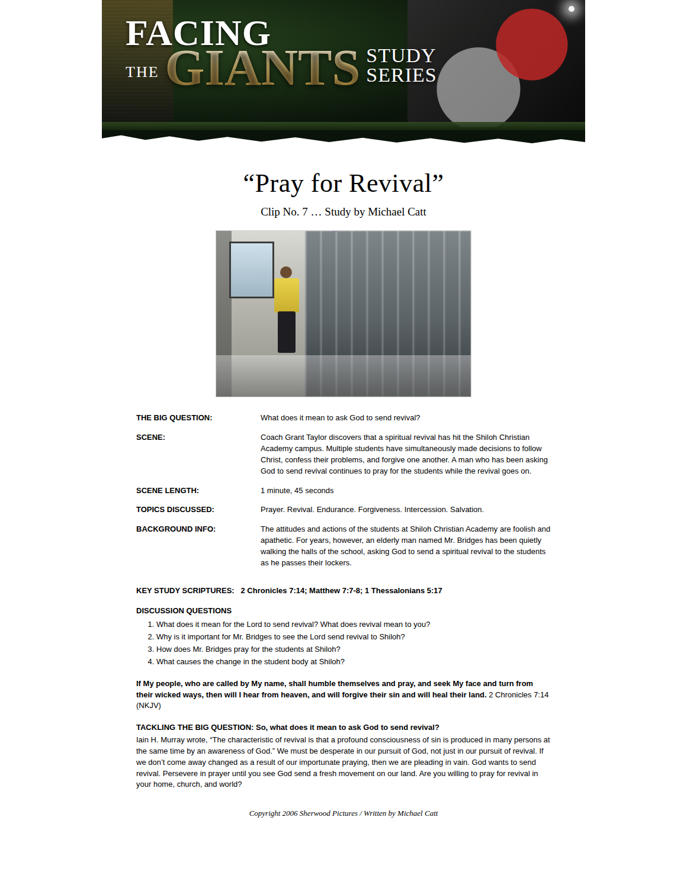FACING
THE
GIANTS
STUDY SERIES
“Pray for Revival”
Clip No. 7 … Study by Michael Catt
| THE BIG QUESTION: | What does it mean to ask God to send revival? |
| SCENE: | Coach Grant Taylor discovers that a spiritual revival has hit the Shiloh Christian Academy campus. Multiple students have simultaneously made decisions to follow Christ, confess their problems, and forgive one another. A man who has been asking God to send revival continues to pray for the students while the revival goes on. |
| SCENE LENGTH: | 1 minute, 45 seconds |
| TOPICS DISCUSSED: | Prayer. Revival. Endurance. Forgiveness. Intercession. Salvation. |
| BACKGROUND INFO: | The attitudes and actions of the students at Shiloh Christian Academy are foolish and apathetic. For years, however, an elderly man named Mr. Bridges has been quietly walking the halls of the school, asking God to send a spiritual revival to the students as he passes their lockers. |
KEY STUDY SCRIPTURES: 2 Chronicles 7:14; Matthew 7:7-8; 1 Thessalonians 5:17
DISCUSSION QUESTIONS
What does it mean for the Lord to send revival? What does revival mean to you?
Why is it important for Mr. Bridges to see the Lord send revival to Shiloh?
How does Mr. Bridges pray for the students at Shiloh?
What causes the change in the student body at Shiloh?
If My people, who are called by My name, shall humble themselves and pray, and seek My face and turn from their wicked ways, then will I hear from heaven, and will forgive their sin and will heal their land. 2 Chronicles 7:14 (NKJV)
TACKLING THE BIG QUESTION: So, what does it mean to ask God to send revival?
Iain H. Murray wrote, “The characteristic of revival is that a profound consciousness of sin is produced in many persons at the same time by an awareness of God.” We must be desperate in our pursuit of God, not just in our pursuit of revival. If we don’t come away changed as a result of our importunate praying, then we are pleading in vain. God wants to send revival. Persevere in prayer until you see God send a fresh movement on our land. Are you willing to pray for revival in your home, church, and world?
Copyright 2006 Sherwood Pictures / Written by Michael Catt